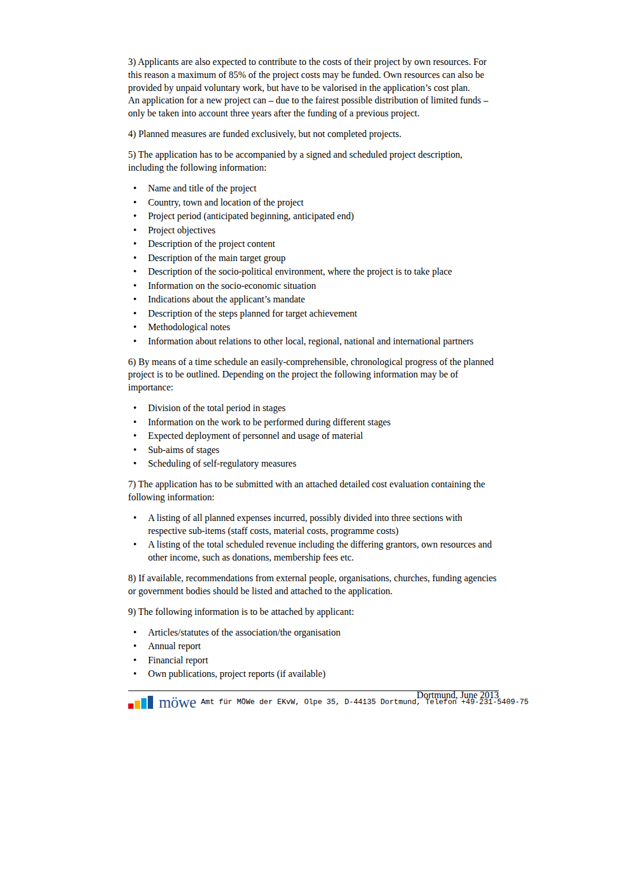3) Applicants are also expected to contribute to the costs of their project by own resources. For this reason a maximum of 85% of the project costs may be funded. Own resources can also be provided by unpaid voluntary work, but have to be valorised in the application’s cost plan.
An application for a new project can – due to the fairest possible distribution of limited funds – only be taken into account three years after the funding of a previous project.
4) Planned measures are funded exclusively, but not completed projects.
5) The application has to be accompanied by a signed and scheduled project description,
including the following information:
Name and title of the project
Country, town and location of the project
Project period (anticipated beginning, anticipated end)
Project objectives
Description of the project content
Description of the main target group
Description of the socio-political environment, where the project is to take place
Information on the socio-economic situation
Indications about the applicant’s mandate
Description of the steps planned for target achievement
Methodological notes
Information about relations to other local, regional, national and international partners
6) By means of a time schedule an easily-comprehensible, chronological progress of the planned project is to be outlined. Depending on the project the following information may be of importance:
Division of the total period in stages
Information on the work to be performed during different stages
Expected deployment of personnel and usage of material
Sub-aims of stages
Scheduling of self-regulatory measures
7) The application has to be submitted with an attached detailed cost evaluation containing the following information:
A listing of all planned expenses incurred, possibly divided into three sections with respective sub-items (staff costs, material costs, programme costs)
A listing of the total scheduled revenue including the differing grantors, own resources and other income, such as donations, membership fees etc.
8) If available, recommendations from external people, organisations, churches, funding agencies or government bodies should be listed and attached to the application.
9) The following information is to be attached by applicant:
Articles/statutes of the association/the organisation
Annual report
Financial report
Own publications, project reports (if available)
Dortmund, June 2013
möwe Amt für MÖWe der EKvW, Olpe 35, D-44135 Dortmund, Telefon +49-231-5409-75